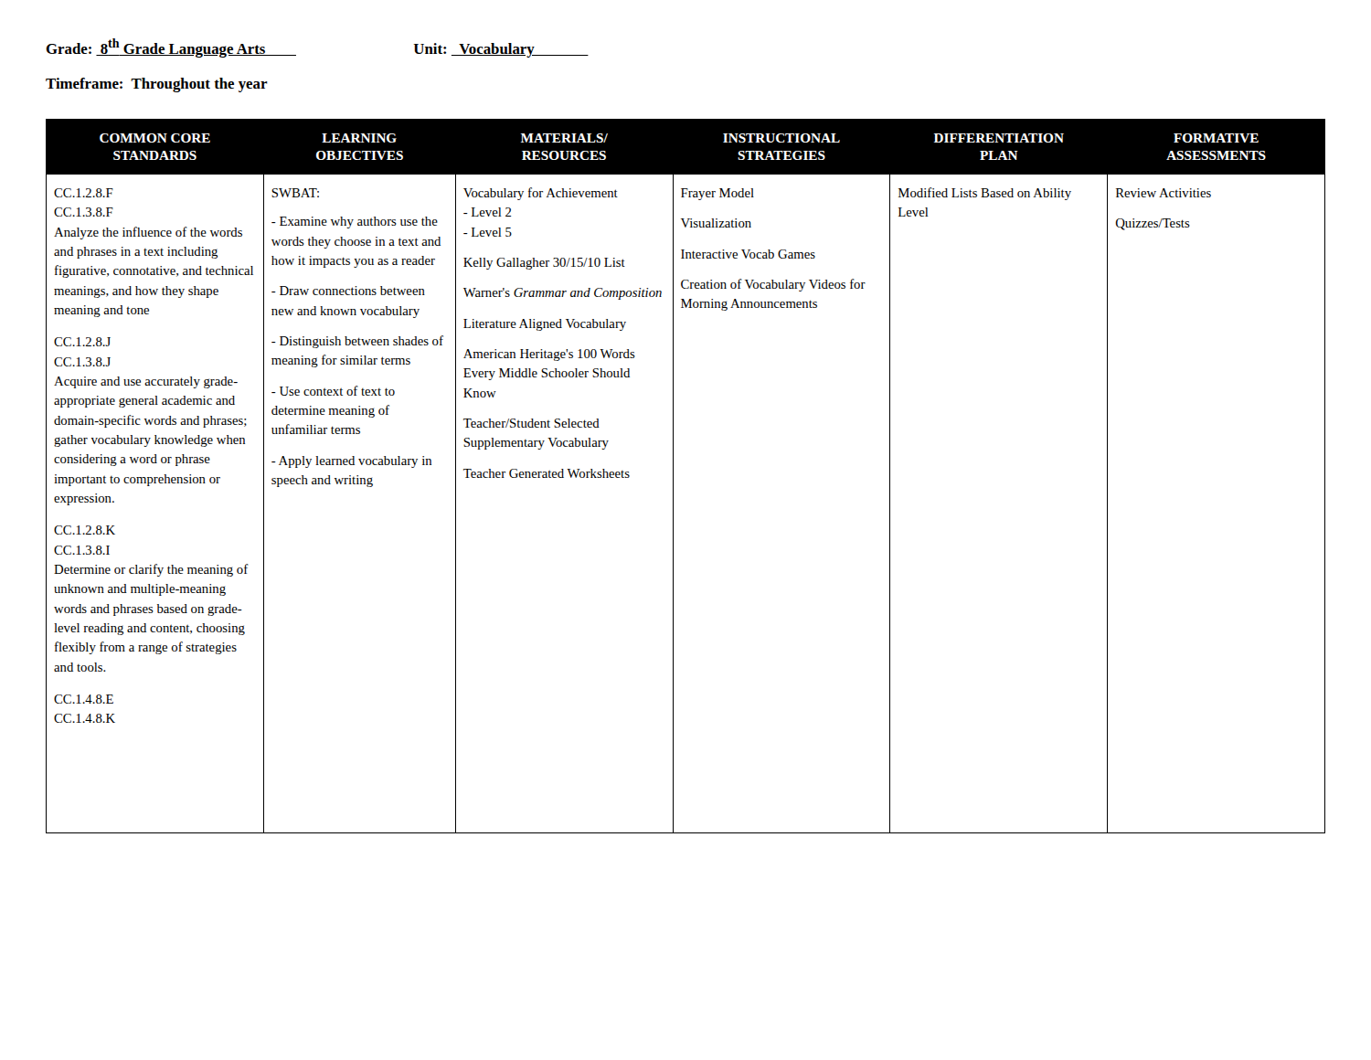Grade: 8th Grade Language Arts Unit: Vocabulary
Timeframe: Throughout the year
| COMMON CORE STANDARDS | LEARNING OBJECTIVES | MATERIALS/ RESOURCES | INSTRUCTIONAL STRATEGIES | DIFFERENTIATION PLAN | FORMATIVE ASSESSMENTS |
| --- | --- | --- | --- | --- | --- |
| CC.1.2.8.F CC.1.3.8.F Analyze the influence of the words and phrases in a text including figurative, connotative, and technical meanings, and how they shape meaning and tone CC.1.2.8.J CC.1.3.8.J Acquire and use accurately grade-appropriate general academic and domain-specific words and phrases; gather vocabulary knowledge when considering a word or phrase important to comprehension or expression. CC.1.2.8.K CC.1.3.8.I Determine or clarify the meaning of unknown and multiple-meaning words and phrases based on grade-level reading and content, choosing flexibly from a range of strategies and tools. CC.1.4.8.E CC.1.4.8.K | SWBAT: - Examine why authors use the words they choose in a text and how it impacts you as a reader - Draw connections between new and known vocabulary - Distinguish between shades of meaning for similar terms - Use context of text to determine meaning of unfamiliar terms - Apply learned vocabulary in speech and writing | Vocabulary for Achievement - Level 2 - Level 5 Kelly Gallagher 30/15/10 List Warner's Grammar and Composition Literature Aligned Vocabulary American Heritage's 100 Words Every Middle Schooler Should Know Teacher/Student Selected Supplementary Vocabulary Teacher Generated Worksheets | Frayer Model Visualization Interactive Vocab Games Creation of Vocabulary Videos for Morning Announcements | Modified Lists Based on Ability Level | Review Activities Quizzes/Tests |